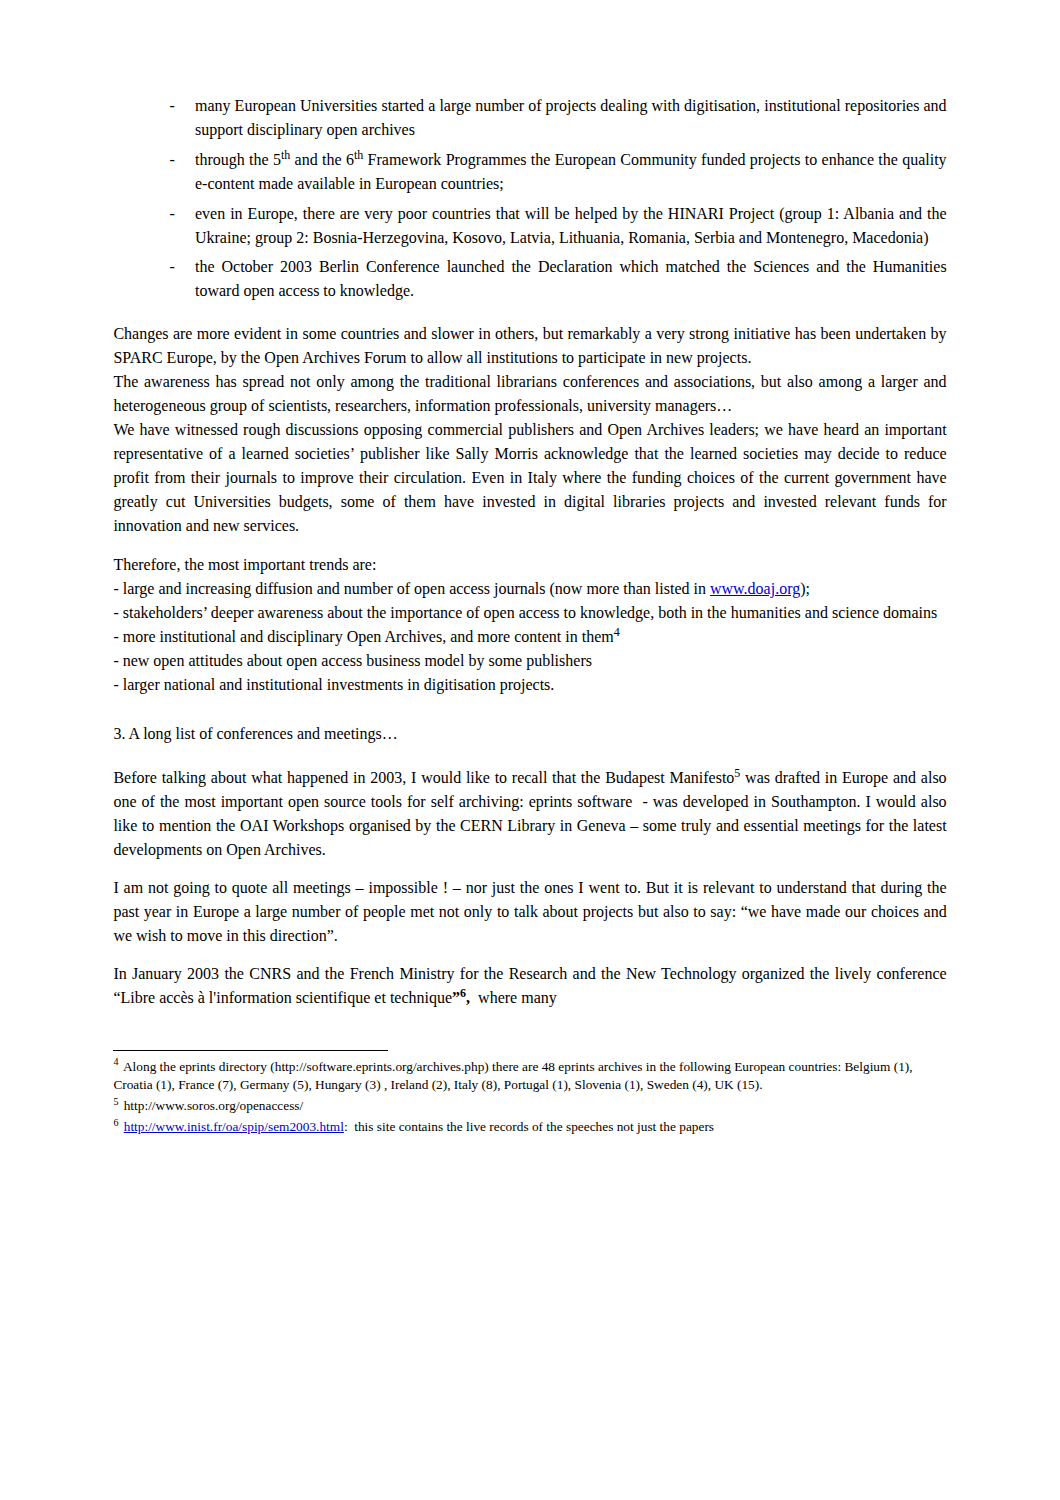many European Universities started a large number of projects dealing with digitisation, institutional repositories and support disciplinary open archives
through the 5th and the 6th Framework Programmes the European Community funded projects to enhance the quality e-content made available in European countries;
even in Europe, there are very poor countries that will be helped by the HINARI Project (group 1: Albania and the Ukraine; group 2: Bosnia-Herzegovina, Kosovo, Latvia, Lithuania, Romania, Serbia and Montenegro, Macedonia)
the October 2003 Berlin Conference launched the Declaration which matched the Sciences and the Humanities toward open access to knowledge.
Changes are more evident in some countries and slower in others, but remarkably a very strong initiative has been undertaken by SPARC Europe, by the Open Archives Forum to allow all institutions to participate in new projects.
The awareness has spread not only among the traditional librarians conferences and associations, but also among a larger and heterogeneous group of scientists, researchers, information professionals, university managers…
We have witnessed rough discussions opposing commercial publishers and Open Archives leaders; we have heard an important representative of a learned societies’ publisher like Sally Morris acknowledge that the learned societies may decide to reduce profit from their journals to improve their circulation. Even in Italy where the funding choices of the current government have greatly cut Universities budgets, some of them have invested in digital libraries projects and invested relevant funds for innovation and new services.
Therefore, the most important trends are:
- large and increasing diffusion and number of open access journals (now more than listed in www.doaj.org);
- stakeholders’ deeper awareness about the importance of open access to knowledge, both in the humanities and science domains
- more institutional and disciplinary Open Archives, and more content in them4
- new open attitudes about open access business model by some publishers
- larger national and institutional investments in digitisation projects.
3. A long list of conferences and meetings…
Before talking about what happened in 2003, I would like to recall that the Budapest Manifesto5 was drafted in Europe and also one of the most important open source tools for self archiving: eprints software - was developed in Southampton. I would also like to mention the OAI Workshops organised by the CERN Library in Geneva – some truly and essential meetings for the latest developments on Open Archives.
I am not going to quote all meetings – impossible ! – nor just the ones I went to. But it is relevant to understand that during the past year in Europe a large number of people met not only to talk about projects but also to say: “we have made our choices and we wish to move in this direction”.
In January 2003 the CNRS and the French Ministry for the Research and the New Technology organized the lively conference “Libre accès à l'information scientifique et technique”6, where many
4 Along the eprints directory (http://software.eprints.org/archives.php) there are 48 eprints archives in the following European countries: Belgium (1), Croatia (1), France (7), Germany (5), Hungary (3) , Ireland (2), Italy (8), Portugal (1), Slovenia (1), Sweden (4), UK (15).
5 http://www.soros.org/openaccess/
6 http://www.inist.fr/oa/spip/sem2003.html: this site contains the live records of the speeches not just the papers